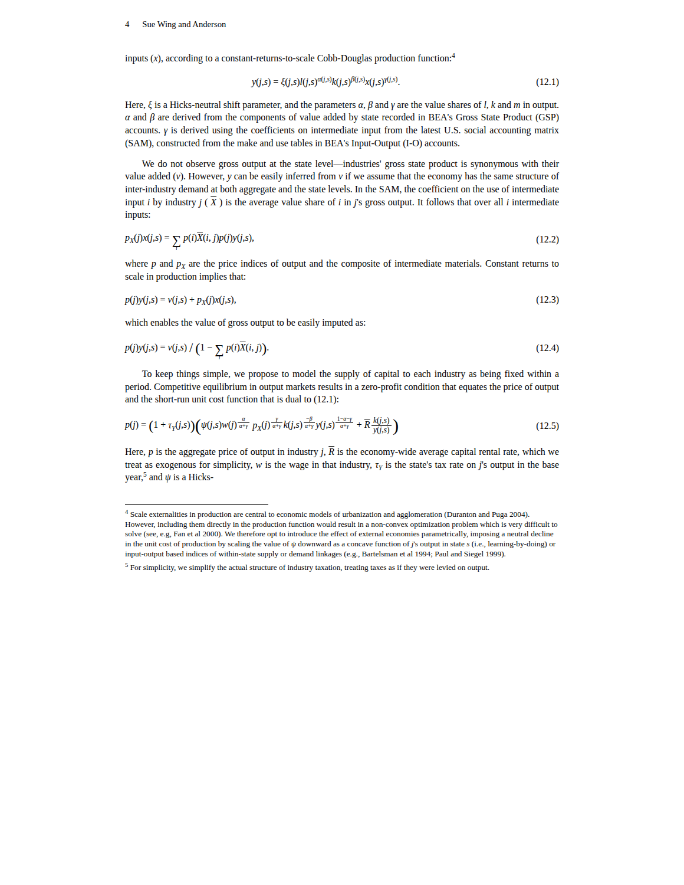4 Sue Wing and Anderson
inputs (x), according to a constant-returns-to-scale Cobb-Douglas production function:4
y(j,s) = ξ(j,s)l(j,s)α(j,s)k(j,s)β(j,s)x(j,s)γ(j,s). (12.1)
Here, ξ is a Hicks-neutral shift parameter, and the parameters α, β and γ are the value shares of l, k and m in output. α and β are derived from the components of value added by state recorded in BEA's Gross State Product (GSP) accounts. γ is derived using the coefficients on intermediate input from the latest U.S. social accounting matrix (SAM), constructed from the make and use tables in BEA's Input-Output (I-O) accounts.
We do not observe gross output at the state level—industries' gross state product is synonymous with their value added (v). However, y can be easily inferred from v if we assume that the economy has the same structure of inter-industry demand at both aggregate and the state levels. In the SAM, the coefficient on the use of intermediate input i by industry j ( X ) is the average value share of i in j's gross output. It follows that over all i intermediate inputs:
pX(j)x(j,s) = ∑i p(i)X(i, j)p(j)y(j,s), (12.2)
where p and pX are the price indices of output and the composite of intermediate materials. Constant returns to scale in production implies that:
p(j)y(j,s) = v(j,s) + pX(j)x(j,s), (12.3)
which enables the value of gross output to be easily imputed as:
p(j)y(j,s) = v(j,s) / (1 − ∑i p(i)X(i, j)). (12.4)
To keep things simple, we propose to model the supply of capital to each industry as being fixed within a period. Competitive equilibrium in output markets results in a zero-profit condition that equates the price of output and the short-run unit cost function that is dual to (12.1):
p(j) = (1 + τY(j,s))(ψ(j,s)w(j)αα+γ pX(j)γα+γk(j,s)−β α+γy(j,s)1−α−γ α+γ + Rk(j,s) y(j,s)) (12.5)
Here, p is the aggregate price of output in industry j, R is the economy-wide average capital rental rate, which we treat as exogenous for simplicity, w is the wage in that industry, τY is the state's tax rate on j's output in the base year,5 and ψ is a Hicks-
4 Scale externalities in production are central to economic models of urbanization and agglomeration (Duranton and Puga 2004). However, including them directly in the production function would result in a non-convex optimization problem which is very difficult to solve (see, e.g, Fan et al 2000). We therefore opt to introduce the effect of external economies parametrically, imposing a neutral decline in the unit cost of production by scaling the value of ψ downward as a concave function of j's output in state s (i.e., learning-by-doing) or input-output based indices of within-state supply or demand linkages (e.g., Bartelsman et al 1994; Paul and Siegel 1999).
5 For simplicity, we simplify the actual structure of industry taxation, treating taxes as if they were levied on output.